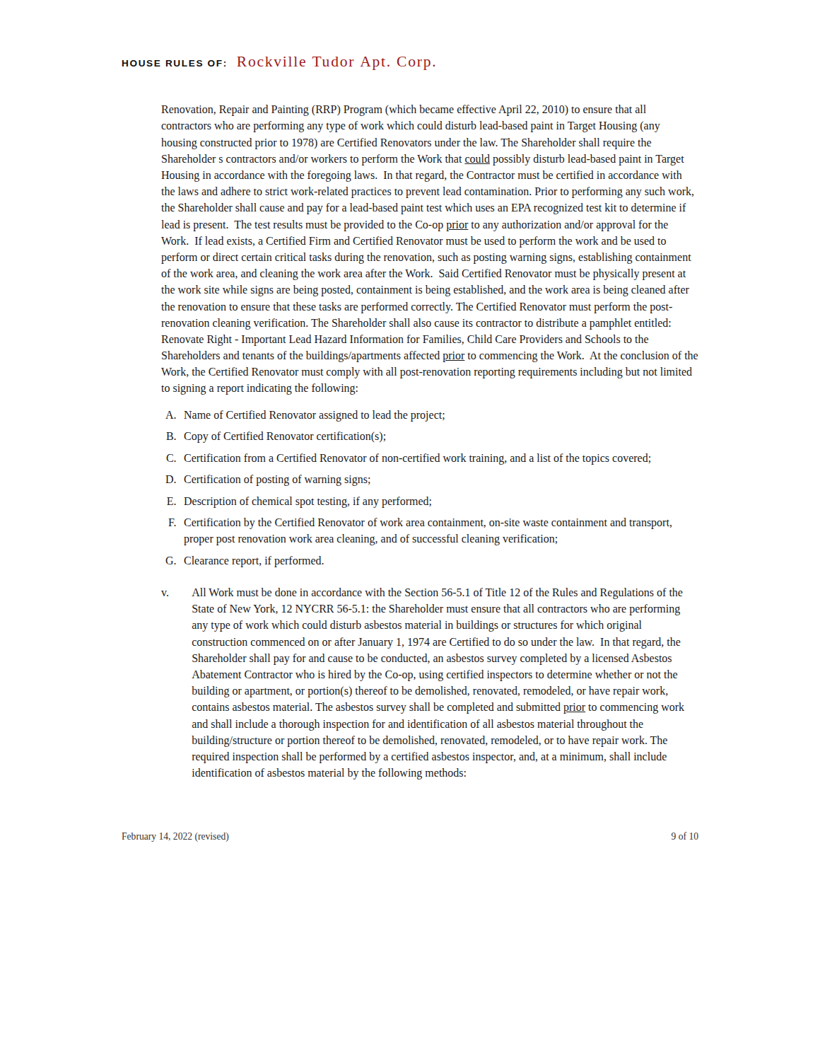House Rules of: Rockville Tudor Apt. Corp.
Renovation, Repair and Painting (RRP) Program (which became effective April 22, 2010) to ensure that all contractors who are performing any type of work which could disturb lead-based paint in Target Housing (any housing constructed prior to 1978) are Certified Renovators under the law. The Shareholder shall require the Shareholder s contractors and/or workers to perform the Work that could possibly disturb lead-based paint in Target Housing in accordance with the foregoing laws. In that regard, the Contractor must be certified in accordance with the laws and adhere to strict work-related practices to prevent lead contamination. Prior to performing any such work, the Shareholder shall cause and pay for a lead-based paint test which uses an EPA recognized test kit to determine if lead is present. The test results must be provided to the Co-op prior to any authorization and/or approval for the Work. If lead exists, a Certified Firm and Certified Renovator must be used to perform the work and be used to perform or direct certain critical tasks during the renovation, such as posting warning signs, establishing containment of the work area, and cleaning the work area after the Work. Said Certified Renovator must be physically present at the work site while signs are being posted, containment is being established, and the work area is being cleaned after the renovation to ensure that these tasks are performed correctly. The Certified Renovator must perform the post-renovation cleaning verification. The Shareholder shall also cause its contractor to distribute a pamphlet entitled: Renovate Right - Important Lead Hazard Information for Families, Child Care Providers and Schools to the Shareholders and tenants of the buildings/apartments affected prior to commencing the Work. At the conclusion of the Work, the Certified Renovator must comply with all post-renovation reporting requirements including but not limited to signing a report indicating the following:
Name of Certified Renovator assigned to lead the project;
Copy of Certified Renovator certification(s);
Certification from a Certified Renovator of non-certified work training, and a list of the topics covered;
Certification of posting of warning signs;
Description of chemical spot testing, if any performed;
Certification by the Certified Renovator of work area containment, on-site waste containment and transport, proper post renovation work area cleaning, and of successful cleaning verification;
Clearance report, if performed.
v.
All Work must be done in accordance with the Section 56-5.1 of Title 12 of the Rules and Regulations of the State of New York, 12 NYCRR 56-5.1: the Shareholder must ensure that all contractors who are performing any type of work which could disturb asbestos material in buildings or structures for which original construction commenced on or after January 1, 1974 are Certified to do so under the law. In that regard, the Shareholder shall pay for and cause to be conducted, an asbestos survey completed by a licensed Asbestos Abatement Contractor who is hired by the Co-op, using certified inspectors to determine whether or not the building or apartment, or portion(s) thereof to be demolished, renovated, remodeled, or have repair work, contains asbestos material. The asbestos survey shall be completed and submitted prior to commencing work and shall include a thorough inspection for and identification of all asbestos material throughout the building/structure or portion thereof to be demolished, renovated, remodeled, or to have repair work. The required inspection shall be performed by a certified asbestos inspector, and, at a minimum, shall include identification of asbestos material by the following methods:
February 14, 2022 (revised) 9 of 10